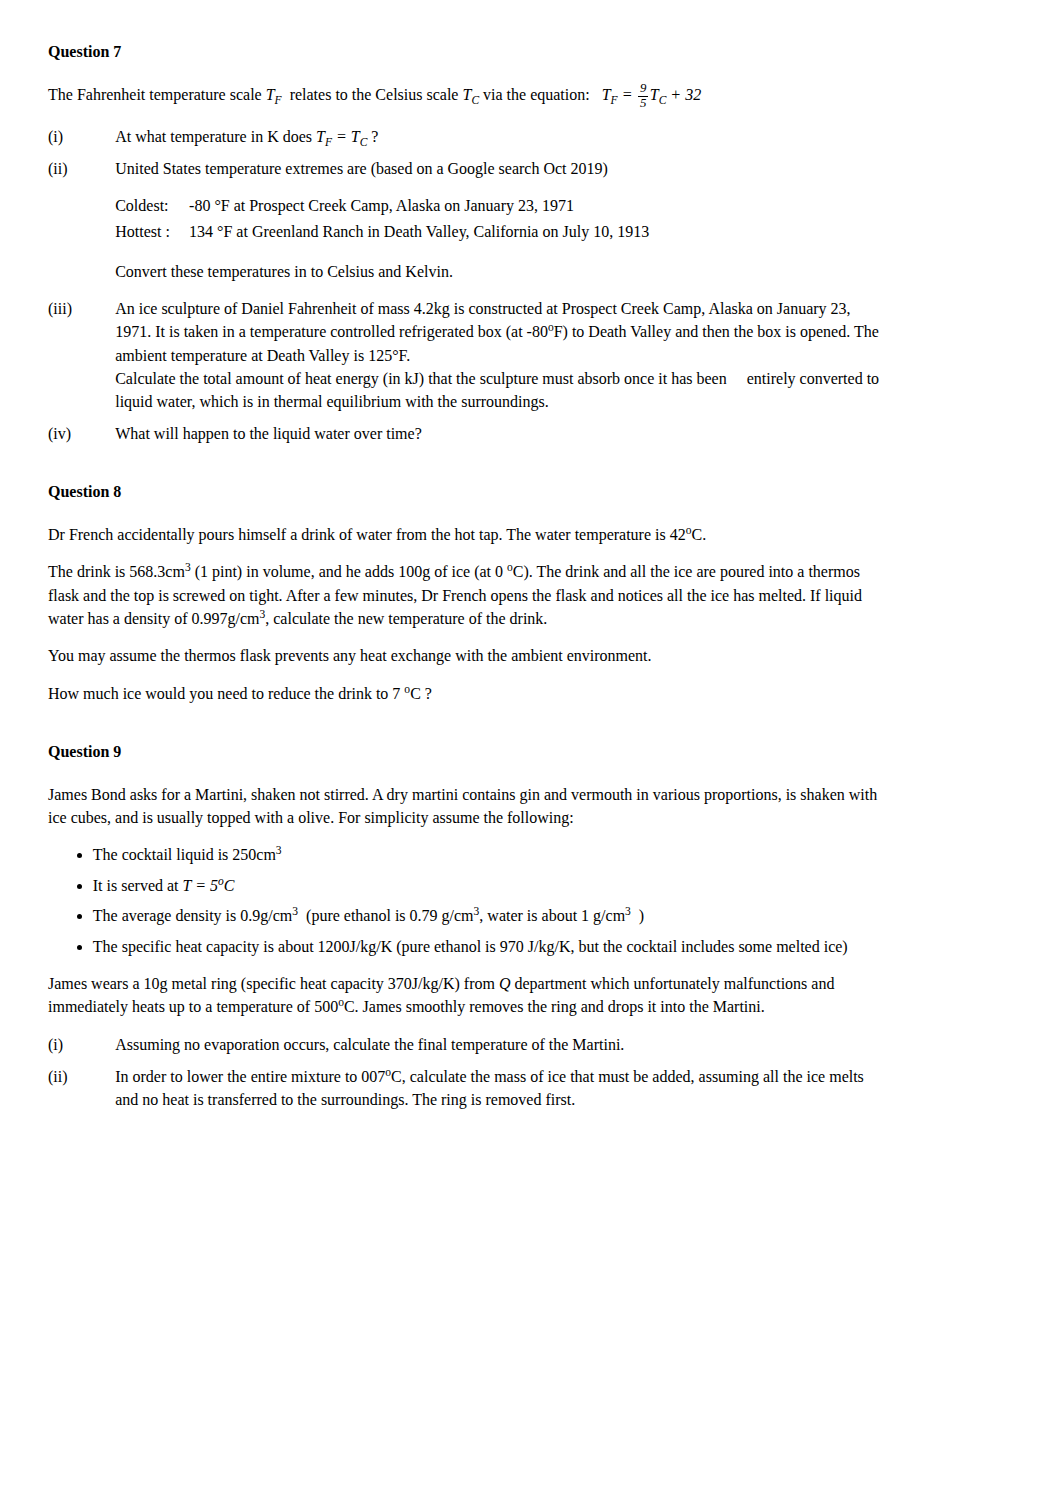Question 7
The Fahrenheit temperature scale TF relates to the Celsius scale TC via the equation: TF = 95 TC + 32
(i) At what temperature in K does TF = TC ?
(ii) United States temperature extremes are (based on a Google search Oct 2019)
| Coldest: | -80 °F at Prospect Creek Camp, Alaska on January 23, 1971 |
| Hottest : | 134 °F at Greenland Ranch in Death Valley, California on July 10, 1913 |
Convert these temperatures in to Celsius and Kelvin.
(iii) An ice sculpture of Daniel Fahrenheit of mass 4.2kg is constructed at Prospect Creek Camp, Alaska on January 23, 1971. It is taken in a temperature controlled refrigerated box (at -80oF) to Death Valley and then the box is opened. The ambient temperature at Death Valley is 125°F.
Calculate the total amount of heat energy (in kJ) that the sculpture must absorb once it has been entirely converted to liquid water, which is in thermal equilibrium with the surroundings.
(iv) What will happen to the liquid water over time?
Question 8
Dr French accidentally pours himself a drink of water from the hot tap. The water temperature is 42oC.
The drink is 568.3cm3 (1 pint) in volume, and he adds 100g of ice (at 0 oC). The drink and all the ice are poured into a thermos flask and the top is screwed on tight. After a few minutes, Dr French opens the flask and notices all the ice has melted. If liquid water has a density of 0.997g/cm3, calculate the new temperature of the drink.
You may assume the thermos flask prevents any heat exchange with the ambient environment.
How much ice would you need to reduce the drink to 7 oC ?
Question 9
James Bond asks for a Martini, shaken not stirred. A dry martini contains gin and vermouth in various proportions, is shaken with ice cubes, and is usually topped with a olive. For simplicity assume the following:
The cocktail liquid is 250cm3
It is served at T = 5oC
The average density is 0.9g/cm3 (pure ethanol is 0.79 g/cm3, water is about 1 g/cm3 )
The specific heat capacity is about 1200J/kg/K (pure ethanol is 970 J/kg/K, but the cocktail includes some melted ice)
James wears a 10g metal ring (specific heat capacity 370J/kg/K) from Q department which unfortunately malfunctions and immediately heats up to a temperature of 500oC. James smoothly removes the ring and drops it into the Martini.
(i) Assuming no evaporation occurs, calculate the final temperature of the Martini.
(ii) In order to lower the entire mixture to 007oC, calculate the mass of ice that must be added, assuming all the ice melts and no heat is transferred to the surroundings. The ring is removed first.